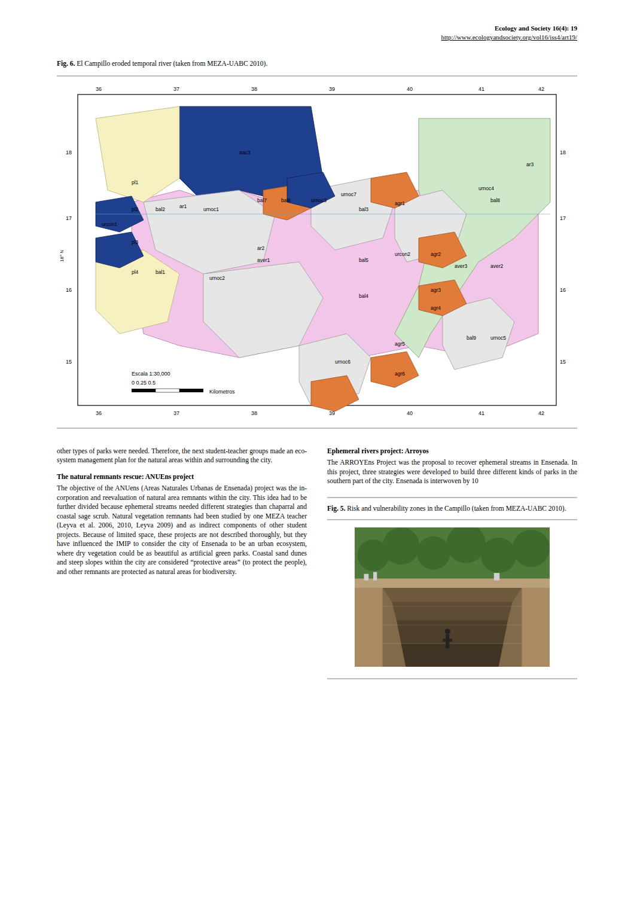Ecology and Society 16(4): 19
http://www.ecologyandsociety.org/vol16/iss4/art19/
Fig. 6. El Campillo eroded temporal river (taken from MEZA-UABC 2010).
other types of parks were needed. Therefore, the next student-teacher groups made an ecosystem management plan for the natural areas within and surrounding the city.
The natural remnants rescue: ANUEns project
The objective of the ANUens (Areas Naturales Urbanas de Ensenada) project was the incorporation and reevaluation of natural area remnants within the city. This idea had to be further divided because ephemeral streams needed different strategies than chaparral and coastal sage scrub. Natural vegetation remnants had been studied by one MEZA teacher (Leyva et al. 2006, 2010, Leyva 2009) and as indirect components of other student projects. Because of limited space, these projects are not described thoroughly, but they have influenced the IMIP to consider the city of Ensenada to be an urban ecosystem, where dry vegetation could be as beautiful as artificial green parks. Coastal sand dunes and steep slopes within the city are considered “protective areas” (to protect the people), and other remnants are protected as natural areas for biodiversity.
Ephemeral rivers project: Arroyos
The ARROYEns Project was the proposal to recover ephemeral streams in Ensenada. In this project, three strategies were developed to build three different kinds of parks in the southern part of the city. Ensenada is interwoven by 10
Fig. 5. Risk and vulnerability zones in the Campillo (taken from MEZA-UABC 2010).